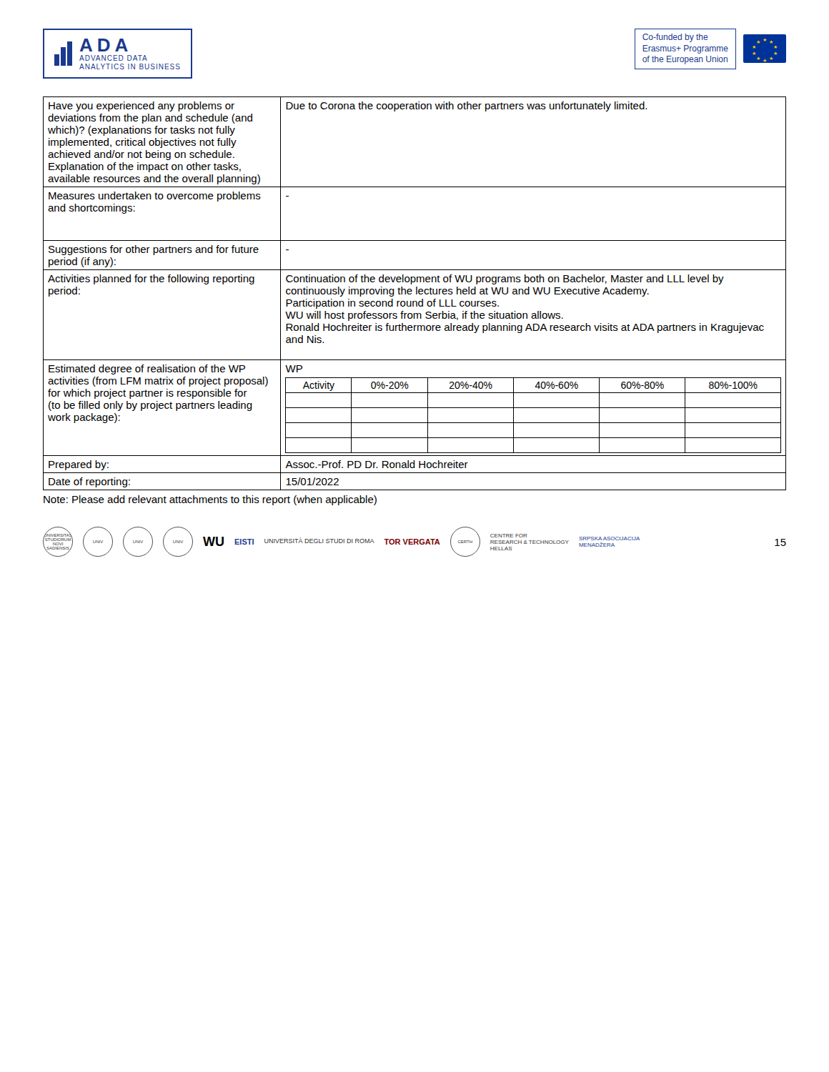ADA
ADVANCED DATA
ANALYTICS IN BUSINESS
Co-funded by the
Erasmus+ Programme
of the European Union
★ ★ ★ ★ ★ ★ ★ ★ ★ ★
| Have you experienced any problems or deviations from the plan and schedule (and which)? (explanations for tasks not fully implemented, critical objectives not fully achieved and/or not being on schedule. Explanation of the impact on other tasks, available resources and the overall planning) | Due to Corona the cooperation with other partners was unfortunately limited. |
| Measures undertaken to overcome problems and shortcomings: | - |
| Suggestions for other partners and for future period (if any): | - |
| Activities planned for the following reporting period: | Continuation of the development of WU programs both on Bachelor, Master and LLL level by continuously improving the lectures held at WU and WU Executive Academy. Participation in second round of LLL courses. WU will host professors from Serbia, if the situation allows. Ronald Hochreiter is furthermore already planning ADA research visits at ADA partners in Kragujevac and Nis. |
| Estimated degree of realisation of the WP activities (from LFM matrix of project proposal) for which project partner is responsible for (to be filled only by project partners leading work package): | WP / Activity / 0%-20% / 20%-40% / 40%-60% / 60%-80% / 80%-100% / |
| Prepared by: | Assoc.-Prof. PD Dr. Ronald Hochreiter |
| Date of reporting: | 15/01/2022 |
Note: Please add relevant attachments to this report (when applicable)
UNIVERSITAS STUDIORUM NOVI SADIENSIS
UNIV
UNIV
UNIV
WU
EISTI
UNIVERSITÀ DEGLI STUDI DI ROMA
TOR VERGATA
CERTH
CENTRE FOR
RESEARCH & TECHNOLOGY
HELLAS
SRPSKA ASOCIJACIJA
MENADŽERA
15